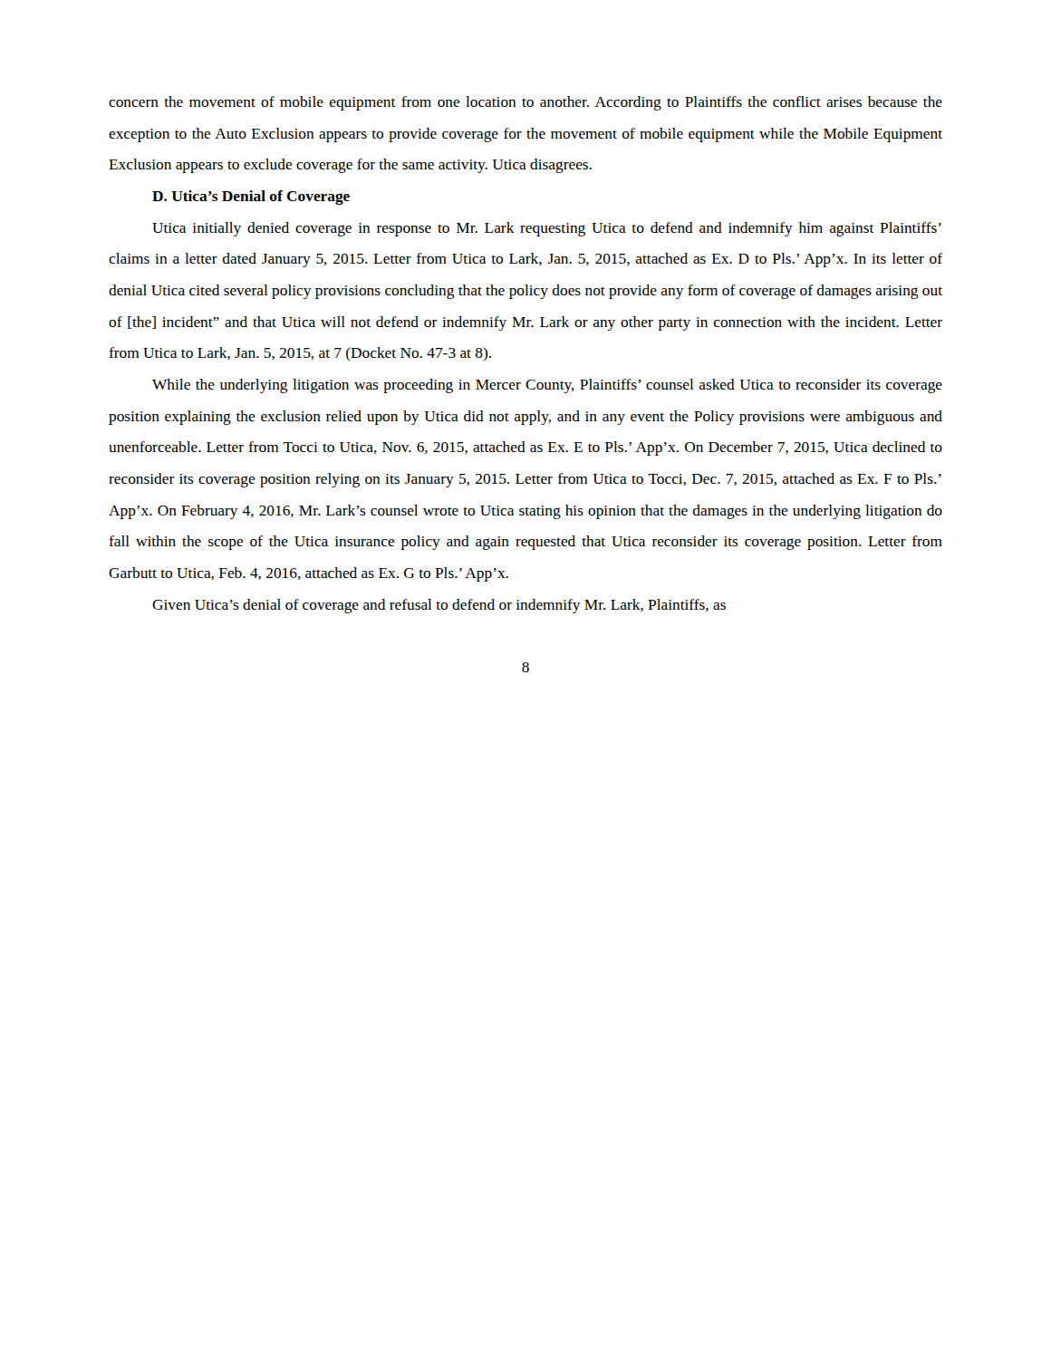concern the movement of mobile equipment from one location to another. According to Plaintiffs the conflict arises because the exception to the Auto Exclusion appears to provide coverage for the movement of mobile equipment while the Mobile Equipment Exclusion appears to exclude coverage for the same activity. Utica disagrees.
D. Utica’s Denial of Coverage
Utica initially denied coverage in response to Mr. Lark requesting Utica to defend and indemnify him against Plaintiffs’ claims in a letter dated January 5, 2015. Letter from Utica to Lark, Jan. 5, 2015, attached as Ex. D to Pls.’ App’x. In its letter of denial Utica cited several policy provisions concluding that the policy does not provide any form of coverage of damages arising out of [the] incident” and that Utica will not defend or indemnify Mr. Lark or any other party in connection with the incident. Letter from Utica to Lark, Jan. 5, 2015, at 7 (Docket No. 47-3 at 8).
While the underlying litigation was proceeding in Mercer County, Plaintiffs’ counsel asked Utica to reconsider its coverage position explaining the exclusion relied upon by Utica did not apply, and in any event the Policy provisions were ambiguous and unenforceable. Letter from Tocci to Utica, Nov. 6, 2015, attached as Ex. E to Pls.’ App’x. On December 7, 2015, Utica declined to reconsider its coverage position relying on its January 5, 2015. Letter from Utica to Tocci, Dec. 7, 2015, attached as Ex. F to Pls.’ App’x. On February 4, 2016, Mr. Lark’s counsel wrote to Utica stating his opinion that the damages in the underlying litigation do fall within the scope of the Utica insurance policy and again requested that Utica reconsider its coverage position. Letter from Garbutt to Utica, Feb. 4, 2016, attached as Ex. G to Pls.’ App’x.
Given Utica’s denial of coverage and refusal to defend or indemnify Mr. Lark, Plaintiffs, as
8